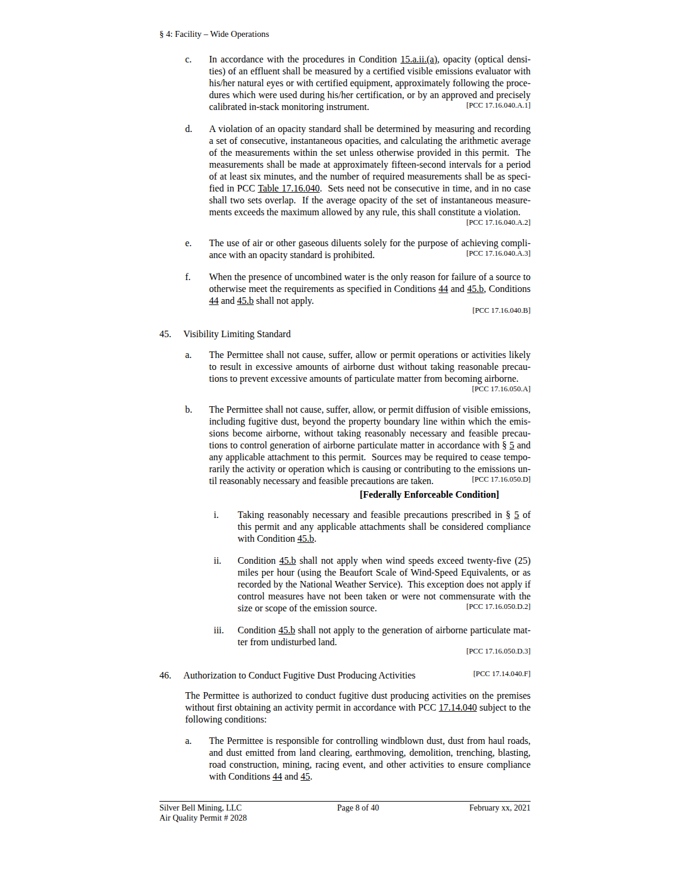§ 4: Facility – Wide Operations
c.
In accordance with the procedures in Condition 15.a.ii.(a), opacity (optical densities) of an effluent shall be measured by a certified visible emissions evaluator with his/her natural eyes or with certified equipment, approximately following the procedures which were used during his/her certification, or by an approved and precisely calibrated in-stack monitoring instrument.[PCC 17.16.040.A.1]
d.
A violation of an opacity standard shall be determined by measuring and recording a set of consecutive, instantaneous opacities, and calculating the arithmetic average of the measurements within the set unless otherwise provided in this permit. The measurements shall be made at approximately fifteen-second intervals for a period of at least six minutes, and the number of required measurements shall be as specified in PCC Table 17.16.040. Sets need not be consecutive in time, and in no case shall two sets overlap. If the average opacity of the set of instantaneous measurements exceeds the maximum allowed by any rule, this shall constitute a violation.[PCC 17.16.040.A.2]
e.
The use of air or other gaseous diluents solely for the purpose of achieving compliance with an opacity standard is prohibited.[PCC 17.16.040.A.3]
f.
When the presence of uncombined water is the only reason for failure of a source to otherwise meet the requirements as specified in Conditions 44 and 45.b, Conditions 44 and 45.b shall not apply.
[PCC 17.16.040.B]
45.
Visibility Limiting Standard
a.
The Permittee shall not cause, suffer, allow or permit operations or activities likely to result in excessive amounts of airborne dust without taking reasonable precautions to prevent excessive amounts of particulate matter from becoming airborne.[PCC 17.16.050.A]
b.
The Permittee shall not cause, suffer, allow, or permit diffusion of visible emissions, including fugitive dust, beyond the property boundary line within which the emissions become airborne, without taking reasonably necessary and feasible precautions to control generation of airborne particulate matter in accordance with § 5 and any applicable attachment to this permit. Sources may be required to cease temporarily the activity or operation which is causing or contributing to the emissions until reasonably necessary and feasible precautions are taken.[PCC 17.16.050.D]
[Federally Enforceable Condition]
i.
Taking reasonably necessary and feasible precautions prescribed in § 5 of this permit and any applicable attachments shall be considered compliance with Condition 45.b.
ii.
Condition 45.b shall not apply when wind speeds exceed twenty-five (25) miles per hour (using the Beaufort Scale of Wind-Speed Equivalents, or as recorded by the National Weather Service). This exception does not apply if control measures have not been taken or were not commensurate with the size or scope of the emission source.[PCC 17.16.050.D.2]
iii.
Condition 45.b shall not apply to the generation of airborne particulate matter from undisturbed land.
[PCC 17.16.050.D.3]
46.
Authorization to Conduct Fugitive Dust Producing Activities[PCC 17.14.040.F]
The Permittee is authorized to conduct fugitive dust producing activities on the premises without first obtaining an activity permit in accordance with PCC 17.14.040 subject to the following conditions:
a.
The Permittee is responsible for controlling windblown dust, dust from haul roads, and dust emitted from land clearing, earthmoving, demolition, trenching, blasting, road construction, mining, racing event, and other activities to ensure compliance with Conditions 44 and 45.
Silver Bell Mining, LLC
Air Quality Permit # 2028
Page 8 of 40
February xx, 2021